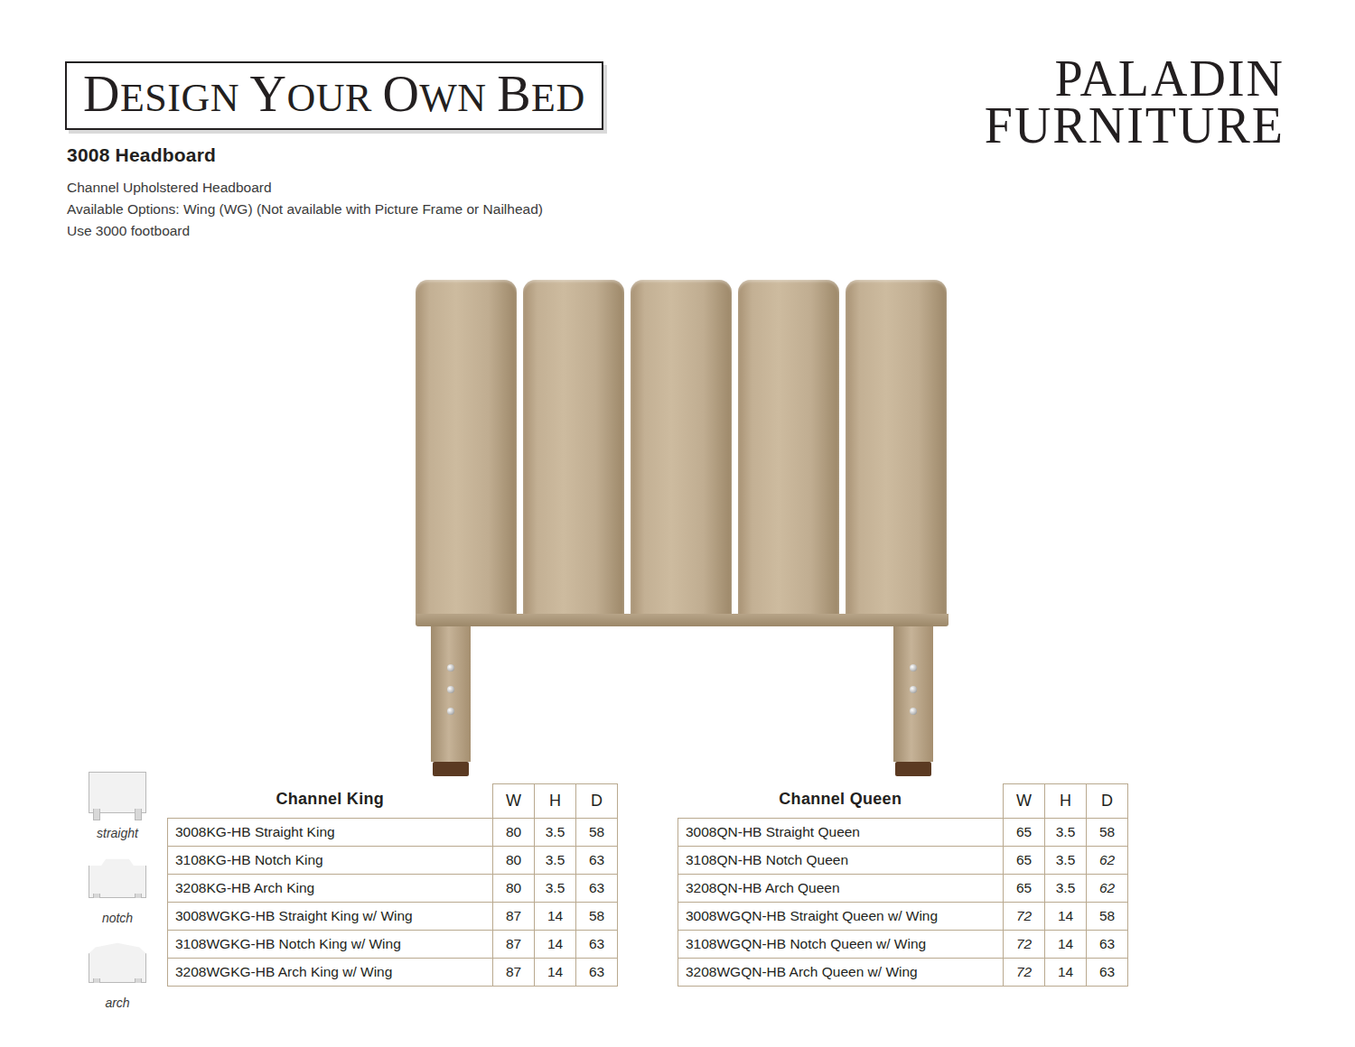DESIGN YOUR OWN BED
PALADIN FURNITURE
3008 Headboard
Channel Upholstered Headboard
Available Options: Wing (WG) (Not available with Picture Frame or Nailhead)
Use 3000 footboard
straight
notch
arch
| Channel King | W | H | D |
| --- | --- | --- | --- |
| 3008KG-HB Straight King | 80 | 3.5 | 58 |
| 3108KG-HB Notch King | 80 | 3.5 | 63 |
| 3208KG-HB Arch King | 80 | 3.5 | 63 |
| 3008WGKG-HB Straight King w/ Wing | 87 | 14 | 58 |
| 3108WGKG-HB Notch King w/ Wing | 87 | 14 | 63 |
| 3208WGKG-HB Arch King w/ Wing | 87 | 14 | 63 |
| Channel Queen | W | H | D |
| --- | --- | --- | --- |
| 3008QN-HB Straight Queen | 65 | 3.5 | 58 |
| 3108QN-HB Notch Queen | 65 | 3.5 | 62 |
| 3208QN-HB Arch Queen | 65 | 3.5 | 62 |
| 3008WGQN-HB Straight Queen w/ Wing | 72 | 14 | 58 |
| 3108WGQN-HB Notch Queen w/ Wing | 72 | 14 | 63 |
| 3208WGQN-HB Arch Queen w/ Wing | 72 | 14 | 63 |